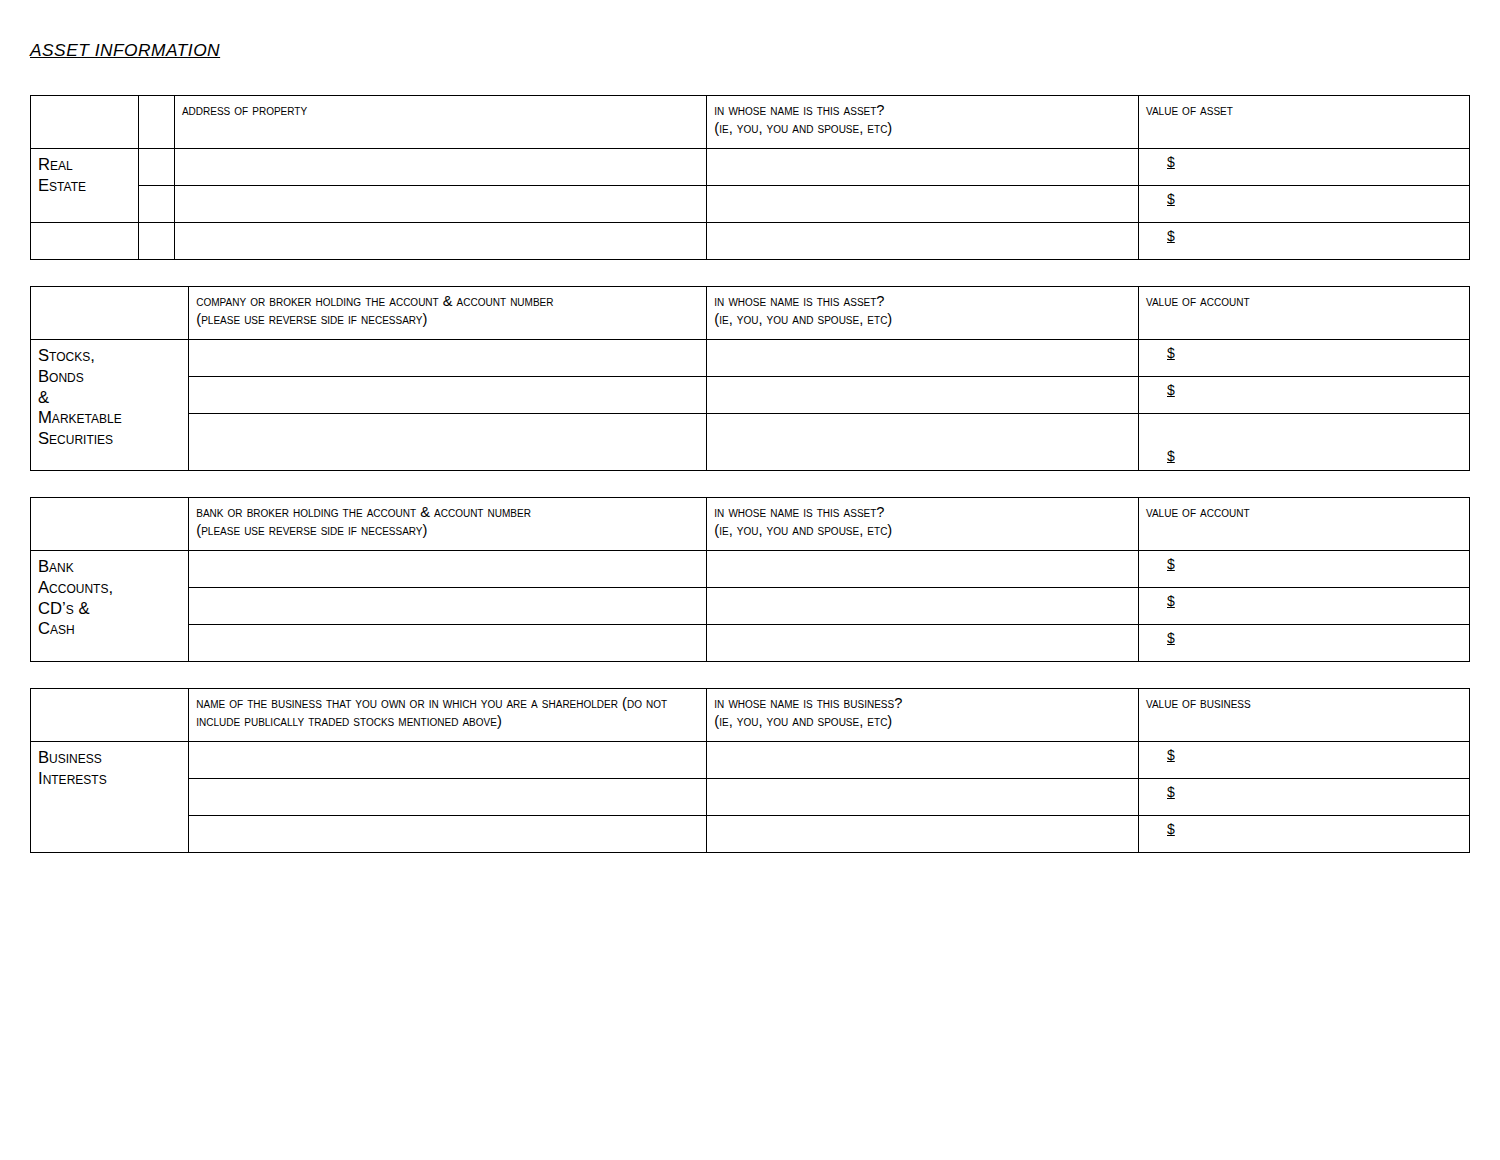ASSET INFORMATION
| | | Address of property | In whose name is this asset? (ie, You, you and spouse, etc) | Value of asset |
| Real Estate | | | | $ |
| | | | $ |
| | | | | $ |
| | Company or Broker holding the account & account number (Please use reverse side if necessary) | In whose name is this asset? (ie, You, you and spouse, etc) | Value of account |
| Stocks, Bonds & Marketable Securities | | | $ |
| | | $ |
| | | $ |
| | Bank or Broker holding the account & account number (Please use reverse side if necessary) | In whose name is this asset? (ie, You, you and spouse, etc) | Value of account |
| Bank Accounts, CD’s & Cash | | | $ |
| | | $ |
| | | $ |
| | Name of the Business that you own or in which you are a shareholder (do not include publically traded stocks mentioned above) | In whose name is this business? (ie, You, you and spouse, etc) | Value of business |
| Business Interests | | | $ |
| | | $ |
| | | $ |